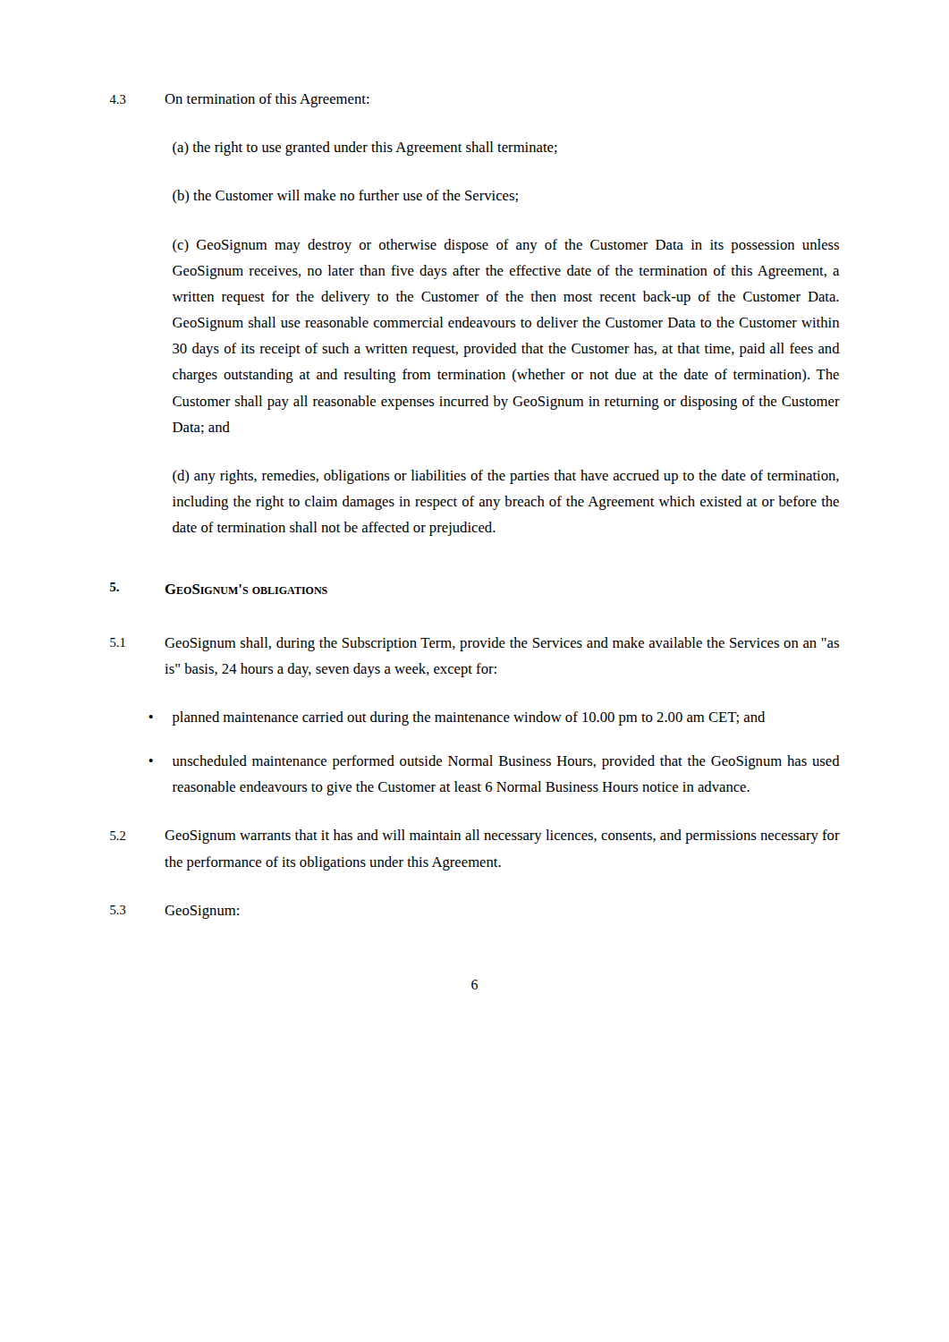4.3
On termination of this Agreement:
(a) the right to use granted under this Agreement shall terminate;
(b) the Customer will make no further use of the Services;
(c) GeoSignum may destroy or otherwise dispose of any of the Customer Data in its possession unless GeoSignum receives, no later than five days after the effective date of the termination of this Agreement, a written request for the delivery to the Customer of the then most recent back-up of the Customer Data. GeoSignum shall use reasonable commercial endeavours to deliver the Customer Data to the Customer within 30 days of its receipt of such a written request, provided that the Customer has, at that time, paid all fees and charges outstanding at and resulting from termination (whether or not due at the date of termination). The Customer shall pay all reasonable expenses incurred by GeoSignum in returning or disposing of the Customer Data; and
(d) any rights, remedies, obligations or liabilities of the parties that have accrued up to the date of termination, including the right to claim damages in respect of any breach of the Agreement which existed at or before the date of termination shall not be affected or prejudiced.
5. GeoSignum's obligations
5.1
GeoSignum shall, during the Subscription Term, provide the Services and make available the Services on an "as is" basis, 24 hours a day, seven days a week, except for:
planned maintenance carried out during the maintenance window of 10.00 pm to 2.00 am CET; and
unscheduled maintenance performed outside Normal Business Hours, provided that the GeoSignum has used reasonable endeavours to give the Customer at least 6 Normal Business Hours notice in advance.
5.2
GeoSignum warrants that it has and will maintain all necessary licences, consents, and permissions necessary for the performance of its obligations under this Agreement.
5.3
GeoSignum:
6